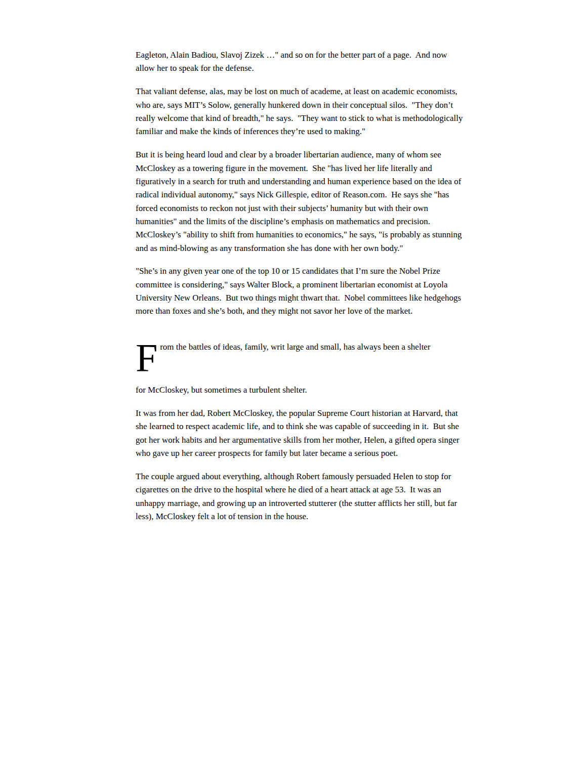Eagleton, Alain Badiou, Slavoj Zizek …" and so on for the better part of a page. And now allow her to speak for the defense.
That valiant defense, alas, may be lost on much of academe, at least on academic economists, who are, says MIT’s Solow, generally hunkered down in their conceptual silos. "They don’t really welcome that kind of breadth," he says. "They want to stick to what is methodologically familiar and make the kinds of inferences they’re used to making."
But it is being heard loud and clear by a broader libertarian audience, many of whom see McCloskey as a towering figure in the movement. She "has lived her life literally and figuratively in a search for truth and understanding and human experience based on the idea of radical individual autonomy," says Nick Gillespie, editor of Reason.com. He says she "has forced economists to reckon not just with their subjects’ humanity but with their own humanities" and the limits of the discipline’s emphasis on mathematics and precision. McCloskey’s "ability to shift from humanities to economics," he says, "is probably as stunning and as mind-blowing as any transformation she has done with her own body."
"She’s in any given year one of the top 10 or 15 candidates that I’m sure the Nobel Prize committee is considering," says Walter Block, a prominent libertarian economist at Loyola University New Orleans. But two things might thwart that. Nobel committees like hedgehogs more than foxes and she’s both, and they might not savor her love of the market.
From the battles of ideas, family, writ large and small, has always been a shelter
for McCloskey, but sometimes a turbulent shelter.
It was from her dad, Robert McCloskey, the popular Supreme Court historian at Harvard, that she learned to respect academic life, and to think she was capable of succeeding in it. But she got her work habits and her argumentative skills from her mother, Helen, a gifted opera singer who gave up her career prospects for family but later became a serious poet.
The couple argued about everything, although Robert famously persuaded Helen to stop for cigarettes on the drive to the hospital where he died of a heart attack at age 53. It was an unhappy marriage, and growing up an introverted stutterer (the stutter afflicts her still, but far less), McCloskey felt a lot of tension in the house.